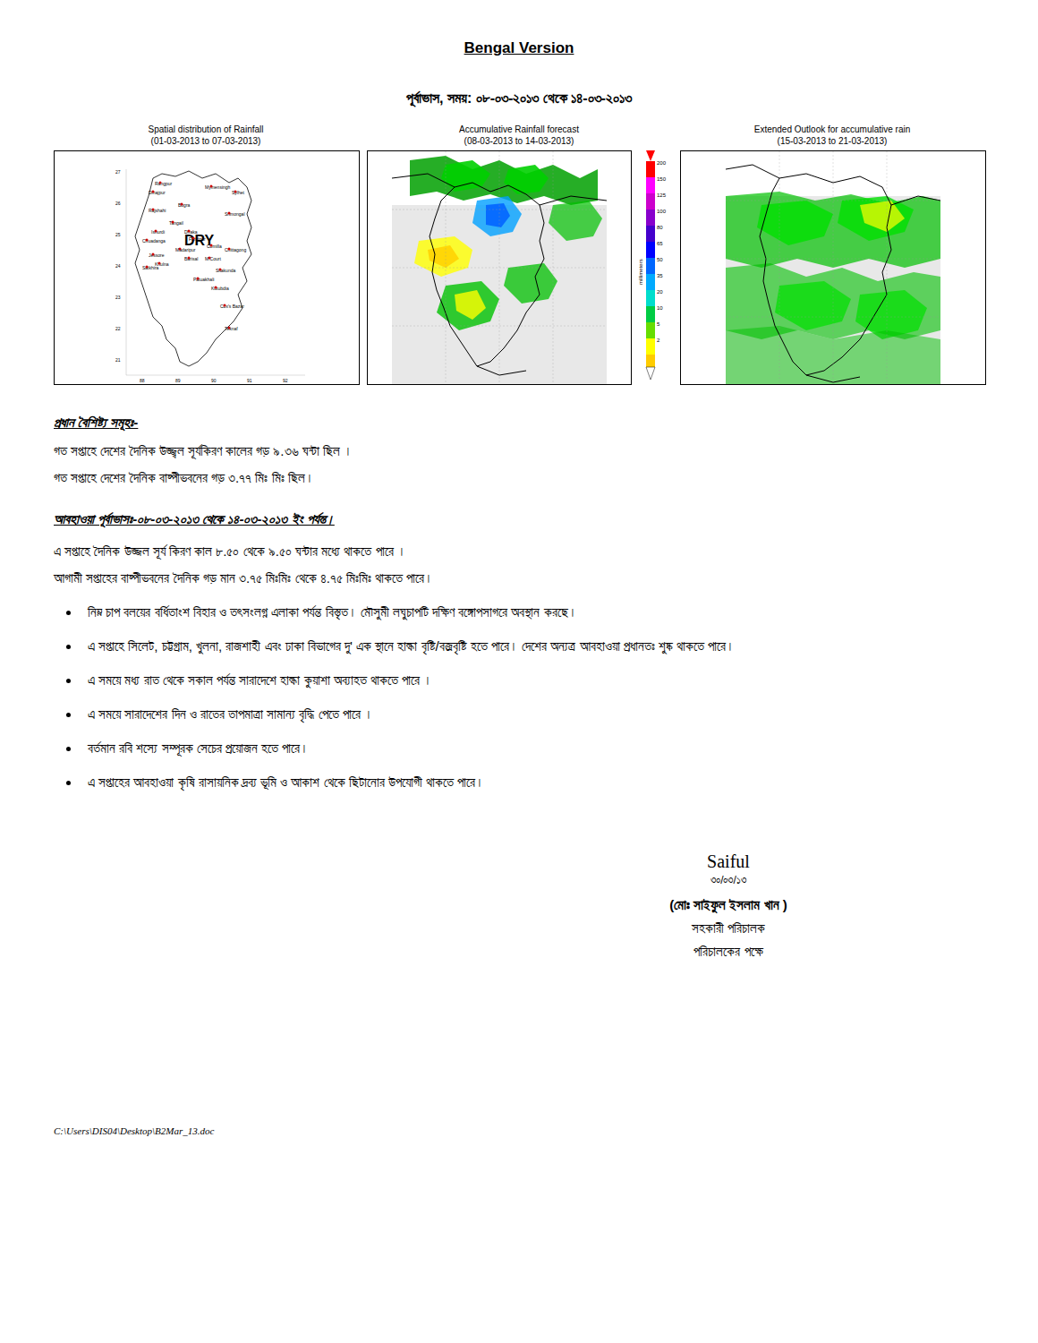Bengal Version
পূর্বাভাস, সময়: ০৮-০৩-২০১৩ থেকে ১৪-০৩-২০১৩
Spatial distribution of Rainfall
(01-03-2013 to 07-03-2013)
DRY Rangpur Dinajpur Mymensingh Sylhet Rajshahi Bogra Srimongal Tangail Ishurdi Chuadanga Dhaka Faridpur Jessore Madaripur Comilla Chittagong Satkhira Khulna Barisal M.Court Sitakunda Patuakhali Kutubdia Cox's Bazar Teknaf 27 26 25 24 23 22 21 88 89 90 91 92
Accumulative Rainfall forecast
(08-03-2013 to 14-03-2013)
200 150 125 100 80 65 50 35 20 10 5 2 millimeters
Extended Outlook for accumulative rain
(15-03-2013 to 21-03-2013)
প্রধান বৈশিষ্ট্য সমূহঃ-
গত সপ্তাহে দেশের দৈনিক উজ্জ্বল সূর্যকিরণ কালের গড় ৯.৩৬ ঘন্টা ছিল ।
গত সপ্তাহে দেশের দৈনিক বাষ্পীভবনের গড় ৩.৭৭ মিঃ মিঃ ছিল।
আবহাওয়া পূর্বাভাসঃ-০৮-০৩-২০১৩ থেকে ১৪-০৩-২০১৩ ইং পর্যন্ত।
এ সপ্তাহে দৈনিক উজ্জল সূর্য কিরণ কাল ৮.৫০ থেকে ৯.৫০ ঘন্টার মধ্যে থাকতে পারে ।
আগামী সপ্তাহের বাষ্পীভবনের দৈনিক গড় মান ৩.৭৫ মিঃমিঃ থেকে ৪.৭৫ মিঃমিঃ থাকতে পারে।
নিম্ন চাপ বলয়ের বর্ধিতাংশ বিহার ও তৎসংলগ্ন এলাকা পর্যন্ত বিস্তৃত। মৌসুমী লঘুচাপটি দক্ষিণ বঙ্গোপসাগরে অবস্থান করছে।
এ সপ্তাহে সিলেট, চট্টগ্রাম, খুলনা, রাজশাহী এবং ঢাকা বিভাগের দু' এক স্থানে হাল্কা বৃষ্টি/বজ্রবৃষ্টি হতে পারে। দেশের অন্যত্র আবহাওয়া প্রধানতঃ শুষ্ক থাকতে পারে।
এ সময়ে মধ্য রাত থেকে সকাল পর্যন্ত সারাদেশে হাল্কা কুয়াশা অব্যাহত থাকতে পারে ।
এ সময়ে সারাদেশের দিন ও রাতের তাপমাত্রা সামান্য বৃদ্ধি পেতে পারে ।
বর্তমান রবি শস্যে সম্পূরক সেচের প্রয়োজন হতে পারে।
এ সপ্তাহের আবহাওয়া কৃষি রাসায়নিক দ্রব্য ভূমি ও আকাশ থেকে ছিটানোর উপযোগী থাকতে পারে।
Saiful
৩০/০৩/১৩
(মোঃ সাইফুল ইসলাম খান )
সহকারী পরিচালক
পরিচালকের পক্ষে
C:\Users\DIS04\Desktop\B2Mar_13.doc